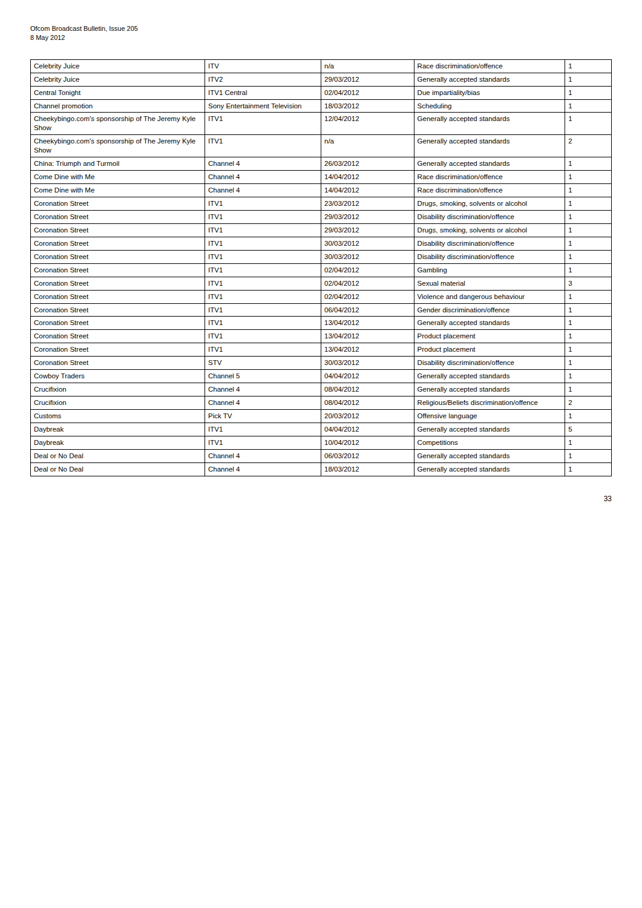Ofcom Broadcast Bulletin, Issue 205
8 May 2012
| Celebrity Juice | ITV | n/a | Race discrimination/offence | 1 |
| Celebrity Juice | ITV2 | 29/03/2012 | Generally accepted standards | 1 |
| Central Tonight | ITV1 Central | 02/04/2012 | Due impartiality/bias | 1 |
| Channel promotion | Sony Entertainment Television | 18/03/2012 | Scheduling | 1 |
| Cheekybingo.com's sponsorship of The Jeremy Kyle Show | ITV1 | 12/04/2012 | Generally accepted standards | 1 |
| Cheekybingo.com's sponsorship of The Jeremy Kyle Show | ITV1 | n/a | Generally accepted standards | 2 |
| China: Triumph and Turmoil | Channel 4 | 26/03/2012 | Generally accepted standards | 1 |
| Come Dine with Me | Channel 4 | 14/04/2012 | Race discrimination/offence | 1 |
| Come Dine with Me | Channel 4 | 14/04/2012 | Race discrimination/offence | 1 |
| Coronation Street | ITV1 | 23/03/2012 | Drugs, smoking, solvents or alcohol | 1 |
| Coronation Street | ITV1 | 29/03/2012 | Disability discrimination/offence | 1 |
| Coronation Street | ITV1 | 29/03/2012 | Drugs, smoking, solvents or alcohol | 1 |
| Coronation Street | ITV1 | 30/03/2012 | Disability discrimination/offence | 1 |
| Coronation Street | ITV1 | 30/03/2012 | Disability discrimination/offence | 1 |
| Coronation Street | ITV1 | 02/04/2012 | Gambling | 1 |
| Coronation Street | ITV1 | 02/04/2012 | Sexual material | 3 |
| Coronation Street | ITV1 | 02/04/2012 | Violence and dangerous behaviour | 1 |
| Coronation Street | ITV1 | 06/04/2012 | Gender discrimination/offence | 1 |
| Coronation Street | ITV1 | 13/04/2012 | Generally accepted standards | 1 |
| Coronation Street | ITV1 | 13/04/2012 | Product placement | 1 |
| Coronation Street | ITV1 | 13/04/2012 | Product placement | 1 |
| Coronation Street | STV | 30/03/2012 | Disability discrimination/offence | 1 |
| Cowboy Traders | Channel 5 | 04/04/2012 | Generally accepted standards | 1 |
| Crucifixion | Channel 4 | 08/04/2012 | Generally accepted standards | 1 |
| Crucifixion | Channel 4 | 08/04/2012 | Religious/Beliefs discrimination/offence | 2 |
| Customs | Pick TV | 20/03/2012 | Offensive language | 1 |
| Daybreak | ITV1 | 04/04/2012 | Generally accepted standards | 5 |
| Daybreak | ITV1 | 10/04/2012 | Competitions | 1 |
| Deal or No Deal | Channel 4 | 06/03/2012 | Generally accepted standards | 1 |
| Deal or No Deal | Channel 4 | 18/03/2012 | Generally accepted standards | 1 |
33